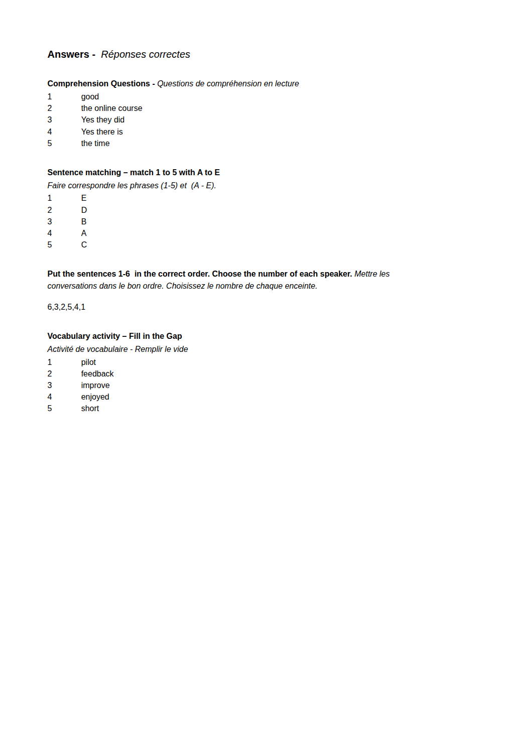Answers - Réponses correctes
Comprehension Questions - Questions de compréhension en lecture
1good
2the online course
3 Yes they did
4 Yes there is
5the time
Sentence matching – match 1 to 5 with A to E
Faire correspondre les phrases (1-5) et (A - E).
1 E
2 D
3 B
4 A
5 C
Put the sentences 1-6 in the correct order. Choose the number of each speaker. Mettre les conversations dans le bon ordre. Choisissez le nombre de chaque enceinte.
6,3,2,5,4,1
Vocabulary activity – Fill in the Gap
Activité de vocabulaire - Remplir le vide
1pilot
2feedback
3improve
4enjoyed
5short